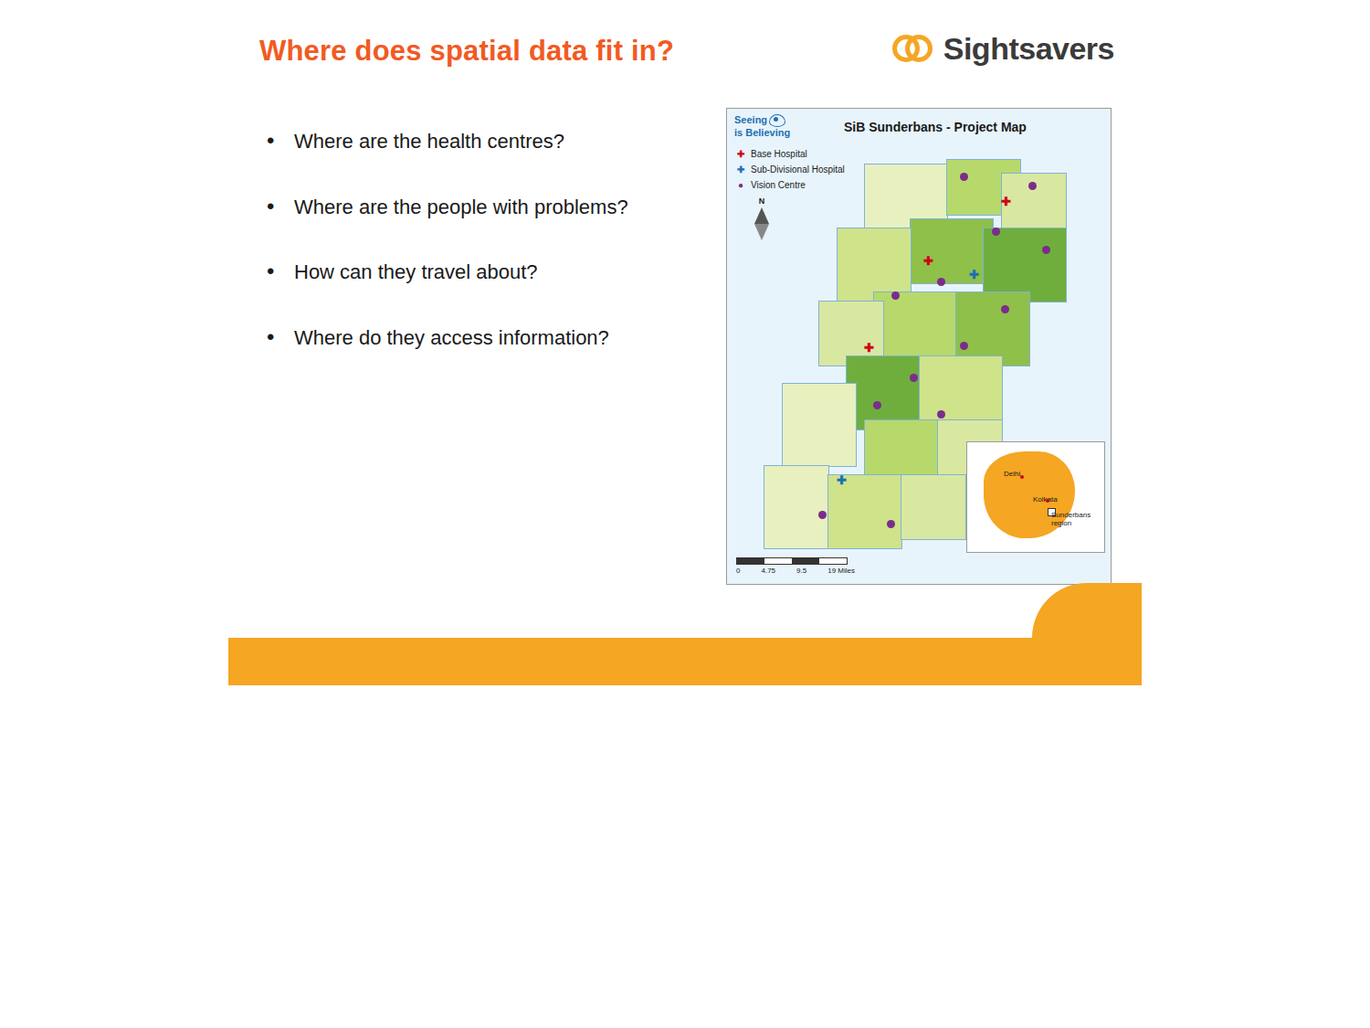Where does spatial data fit in?
Sightsavers
Where are the health centres?
Where are the people with problems?
How can they travel about?
Where do they access information?
✚ ✚ ✚ ✚ ✚
Seeing
is Believing
SiB Sunderbans - Project Map
✚Base Hospital
✚Sub-Divisional Hospital
●Vision Centre
N
Delhi Kolkata Sunderbans region
04.759.519 Miles